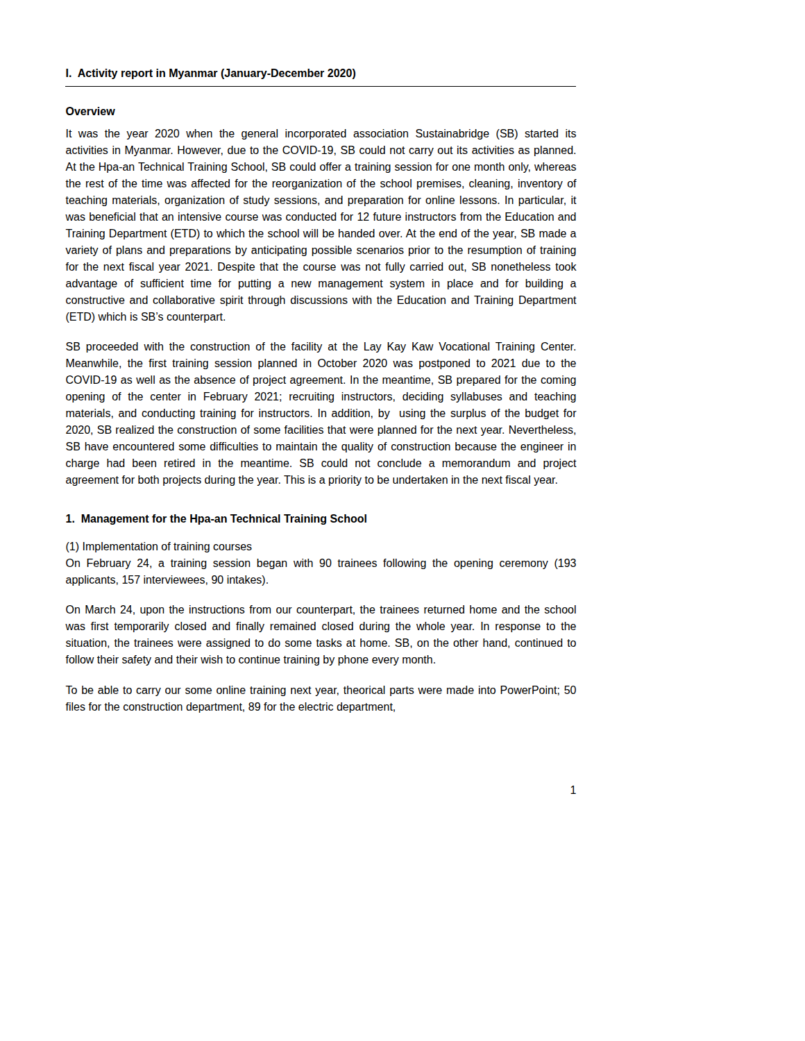I. Activity report in Myanmar (January-December 2020)
Overview
It was the year 2020 when the general incorporated association Sustainabridge (SB) started its activities in Myanmar. However, due to the COVID-19, SB could not carry out its activities as planned. At the Hpa-an Technical Training School, SB could offer a training session for one month only, whereas the rest of the time was affected for the reorganization of the school premises, cleaning, inventory of teaching materials, organization of study sessions, and preparation for online lessons. In particular, it was beneficial that an intensive course was conducted for 12 future instructors from the Education and Training Department (ETD) to which the school will be handed over. At the end of the year, SB made a variety of plans and preparations by anticipating possible scenarios prior to the resumption of training for the next fiscal year 2021. Despite that the course was not fully carried out, SB nonetheless took advantage of sufficient time for putting a new management system in place and for building a constructive and collaborative spirit through discussions with the Education and Training Department (ETD) which is SB’s counterpart.
SB proceeded with the construction of the facility at the Lay Kay Kaw Vocational Training Center. Meanwhile, the first training session planned in October 2020 was postponed to 2021 due to the COVID-19 as well as the absence of project agreement. In the meantime, SB prepared for the coming opening of the center in February 2021; recruiting instructors, deciding syllabuses and teaching materials, and conducting training for instructors. In addition, by using the surplus of the budget for 2020, SB realized the construction of some facilities that were planned for the next year. Nevertheless, SB have encountered some difficulties to maintain the quality of construction because the engineer in charge had been retired in the meantime. SB could not conclude a memorandum and project agreement for both projects during the year. This is a priority to be undertaken in the next fiscal year.
1. Management for the Hpa-an Technical Training School
(1) Implementation of training courses
On February 24, a training session began with 90 trainees following the opening ceremony (193 applicants, 157 interviewees, 90 intakes).
On March 24, upon the instructions from our counterpart, the trainees returned home and the school was first temporarily closed and finally remained closed during the whole year. In response to the situation, the trainees were assigned to do some tasks at home. SB, on the other hand, continued to follow their safety and their wish to continue training by phone every month.
To be able to carry our some online training next year, theorical parts were made into PowerPoint; 50 files for the construction department, 89 for the electric department,
1